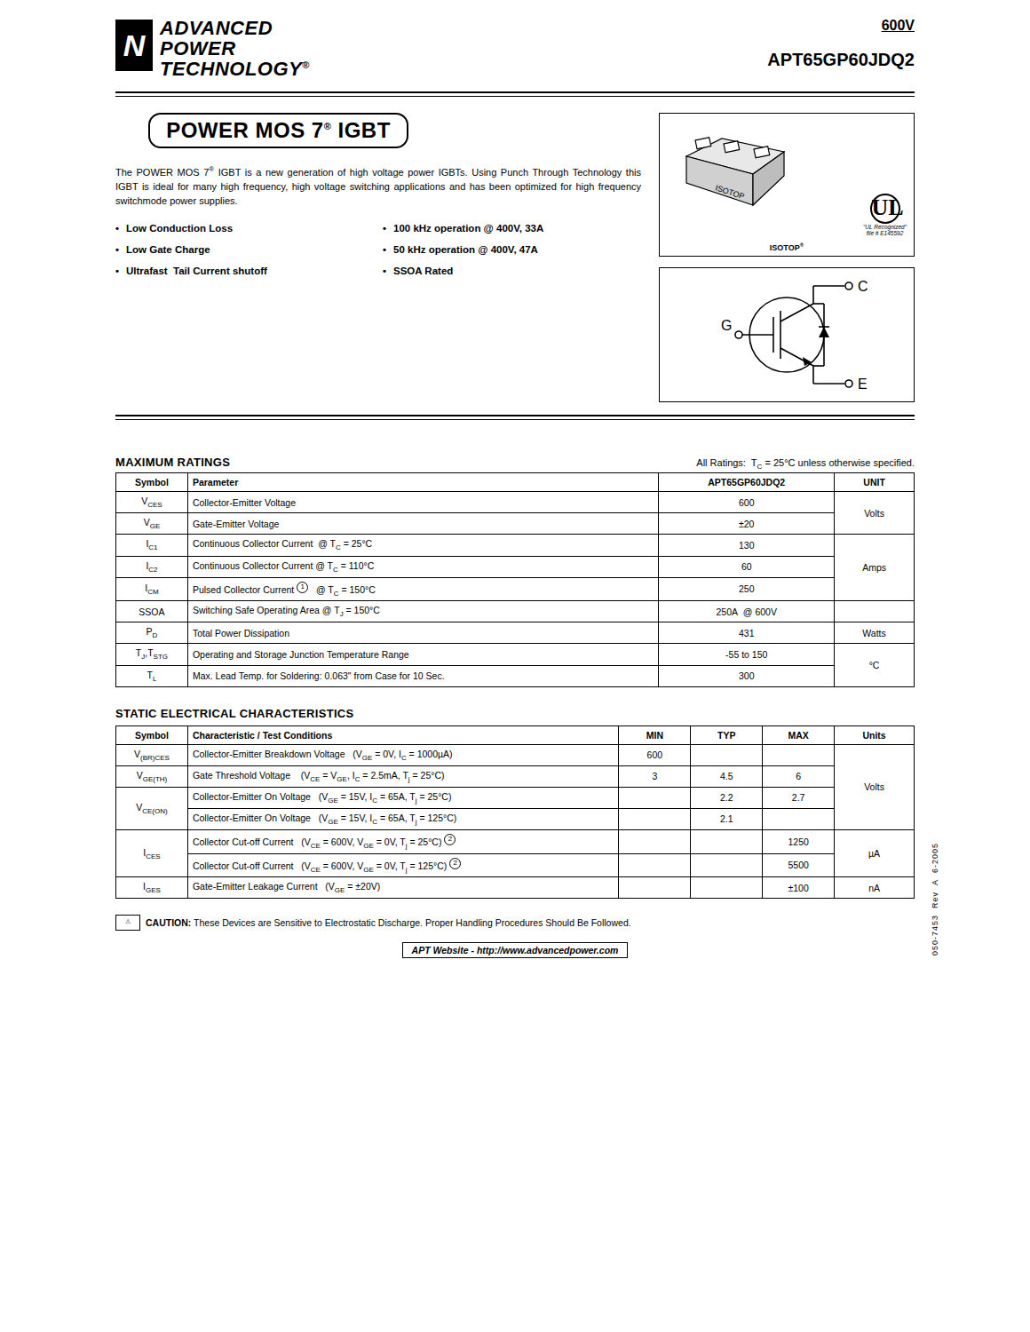N
ADVANCED
POWER
TECHNOLOGY®
600V
APT65GP60JDQ2
POWER MOS 7® IGBT
The POWER MOS 7® IGBT is a new generation of high voltage power IGBTs. Using Punch Through Technology this IGBT is ideal for many high frequency, high voltage switching applications and has been optimized for high frequency switchmode power supplies.
Low Conduction Loss
Low Gate Charge
Ultrafast Tail Current shutoff
100 kHz operation @ 400V, 33A
50 kHz operation @ 400V, 47A
SSOA Rated
ISOTOP
UL
"UL Recognized"
file # E145592
ISOTOP®
C E G
MAXIMUM RATINGS
All Ratings: TC = 25°C unless otherwise specified.
| Symbol | Parameter | APT65GP60JDQ2 | UNIT |
| --- | --- | --- | --- |
| V CES | Collector-Emitter Voltage | 600 | Volts |
| V GE | Gate-Emitter Voltage | ±20 |
| I C1 | Continuous Collector Current @ T C = 25°C | 130 | Amps |
| I C2 | Continuous Collector Current @ T C = 110°C | 60 |
| I CM | Pulsed Collector Current 1 @ T C = 150°C | 250 |
| SSOA | Switching Safe Operating Area @ T J = 150°C | 250A @ 600V | |
| P D | Total Power Dissipation | 431 | Watts |
| T J ,T STG | Operating and Storage Junction Temperature Range | -55 to 150 | °C |
| T L | Max. Lead Temp. for Soldering: 0.063" from Case for 10 Sec. | 300 |
STATIC ELECTRICAL CHARACTERISTICS
| Symbol | Characteristic / Test Conditions | MIN | TYP | MAX | Units |
| --- | --- | --- | --- | --- | --- |
| V (BR)CES | Collector-Emitter Breakdown Voltage (V GE = 0V, I C = 1000µA) | 600 | | | Volts |
| V GE(TH) | Gate Threshold Voltage (V CE = V GE , I C = 2.5mA, T j = 25°C) | 3 | 4.5 | 6 |
| V CE(ON) | Collector-Emitter On Voltage (V GE = 15V, I C = 65A, T j = 25°C) | | 2.2 | 2.7 |
| Collector-Emitter On Voltage (V GE = 15V, I C = 65A, T j = 125°C) | | 2.1 | |
| I CES | Collector Cut-off Current (V CE = 600V, V GE = 0V, T j = 25°C) 2 | | | 1250 | µA |
| Collector Cut-off Current (V CE = 600V, V GE = 0V, T j = 125°C) 2 | | | 5500 |
| I GES | Gate-Emitter Leakage Current (V GE = ±20V) | | | ±100 | nA |
⚠ CAUTION: These Devices are Sensitive to Electrostatic Discharge. Proper Handling Procedures Should Be Followed.
APT Website - http://www.advancedpower.com
050-7453 Rev A 6-2005